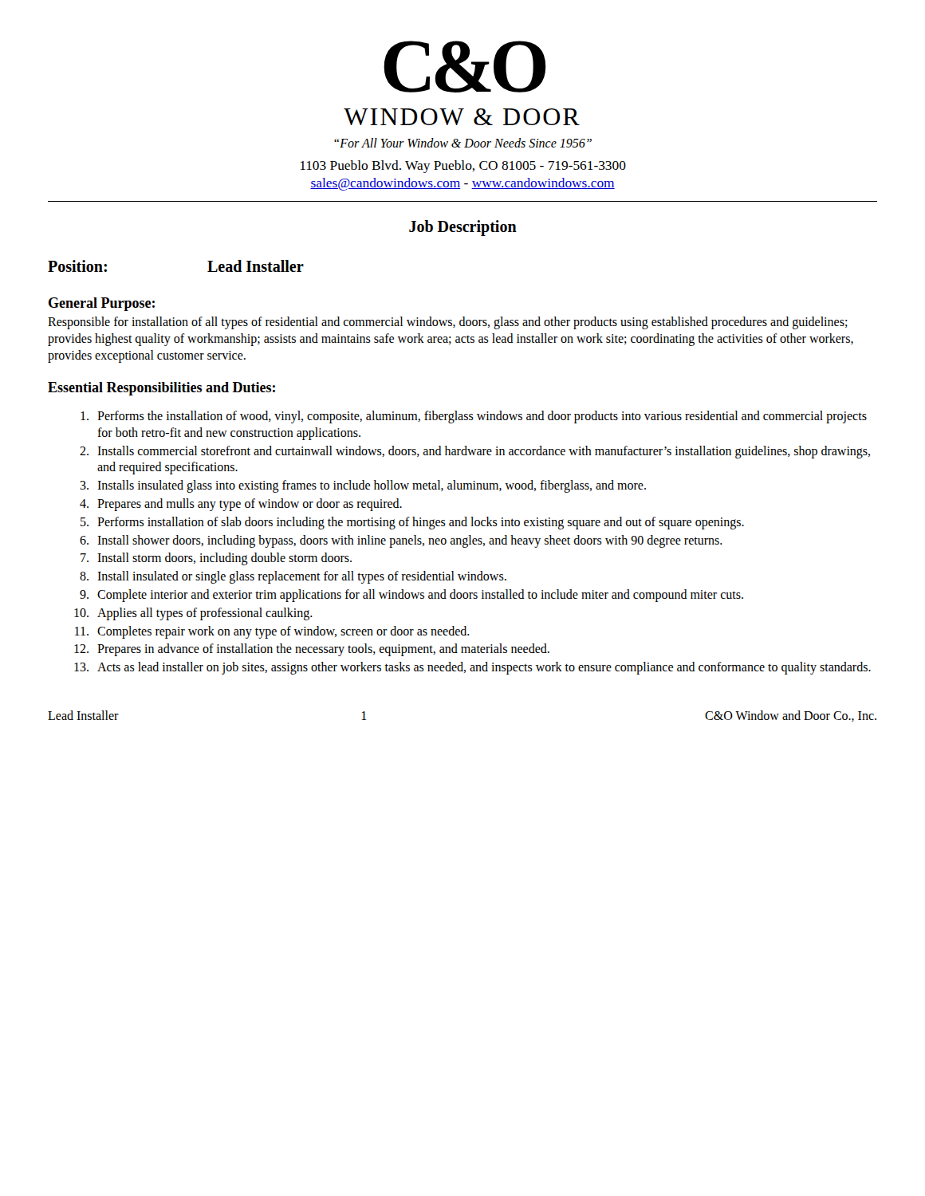C&O
WINDOW & DOOR
“For All Your Window & Door Needs Since 1956”
1103 Pueblo Blvd. Way Pueblo, CO 81005 - 719-561-3300
sales@candowindows.com - www.candowindows.com
Job Description
Position: Lead Installer
General Purpose:
Responsible for installation of all types of residential and commercial windows, doors, glass and other products using established procedures and guidelines; provides highest quality of workmanship; assists and maintains safe work area; acts as lead installer on work site; coordinating the activities of other workers, provides exceptional customer service.
Essential Responsibilities and Duties:
Performs the installation of wood, vinyl, composite, aluminum, fiberglass windows and door products into various residential and commercial projects for both retro-fit and new construction applications.
Installs commercial storefront and curtainwall windows, doors, and hardware in accordance with manufacturer’s installation guidelines, shop drawings, and required specifications.
Installs insulated glass into existing frames to include hollow metal, aluminum, wood, fiberglass, and more.
Prepares and mulls any type of window or door as required.
Performs installation of slab doors including the mortising of hinges and locks into existing square and out of square openings.
Install shower doors, including bypass, doors with inline panels, neo angles, and heavy sheet doors with 90 degree returns.
Install storm doors, including double storm doors.
Install insulated or single glass replacement for all types of residential windows.
Complete interior and exterior trim applications for all windows and doors installed to include miter and compound miter cuts.
Applies all types of professional caulking.
Completes repair work on any type of window, screen or door as needed.
Prepares in advance of installation the necessary tools, equipment, and materials needed.
Acts as lead installer on job sites, assigns other workers tasks as needed, and inspects work to ensure compliance and conformance to quality standards.
Lead Installer 1 C&O Window and Door Co., Inc.